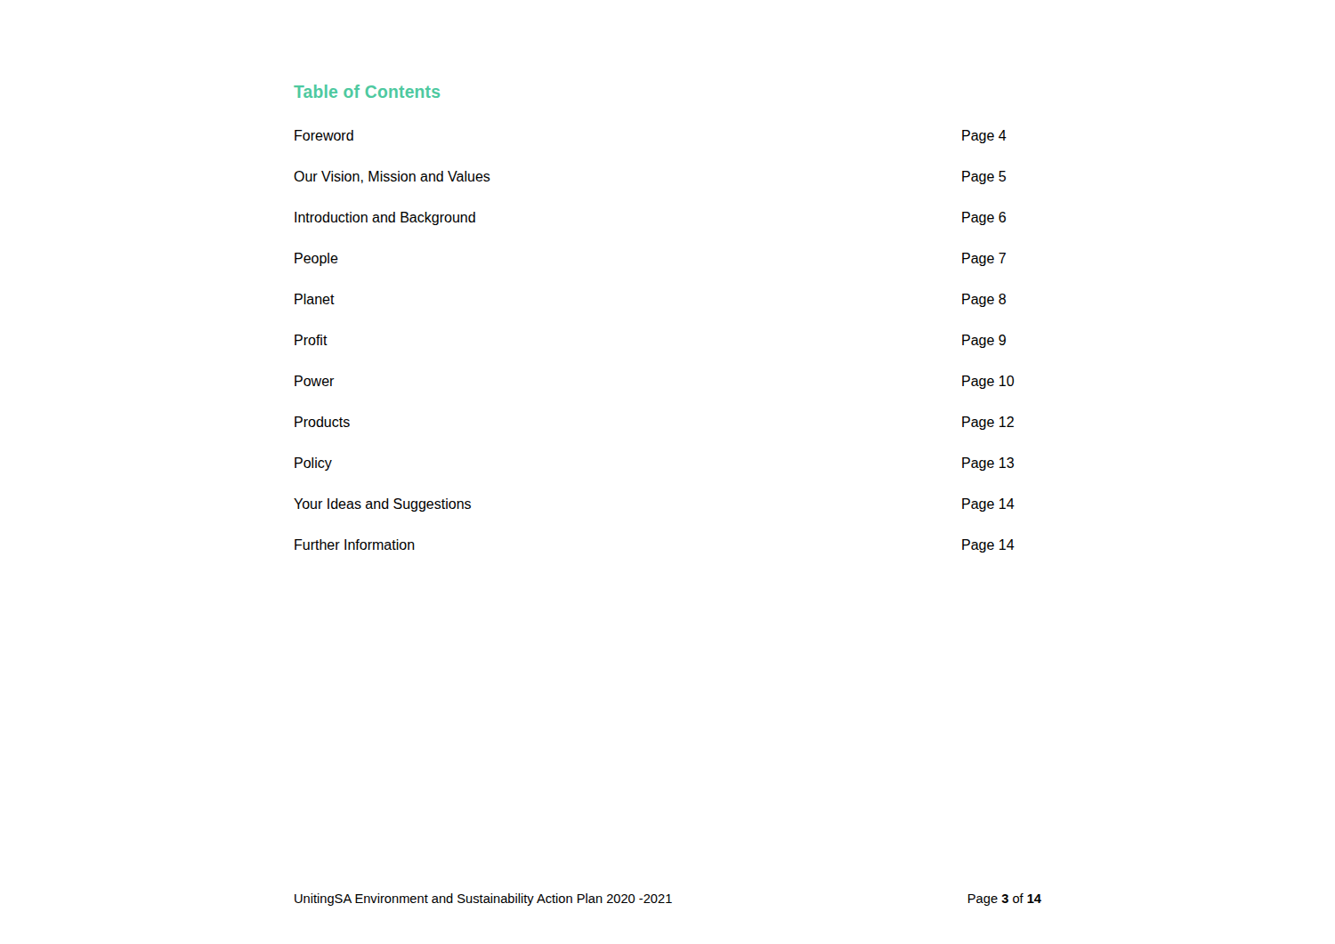Table of Contents
Foreword Page 4
Our Vision, Mission and Values Page 5
Introduction and Background Page 6
People Page 7
Planet Page 8
Profit Page 9
Power Page 10
Products Page 12
Policy Page 13
Your Ideas and Suggestions Page 14
Further Information Page 14
UnitingSA Environment and Sustainability Action Plan 2020 -2021
Page 3 of 14